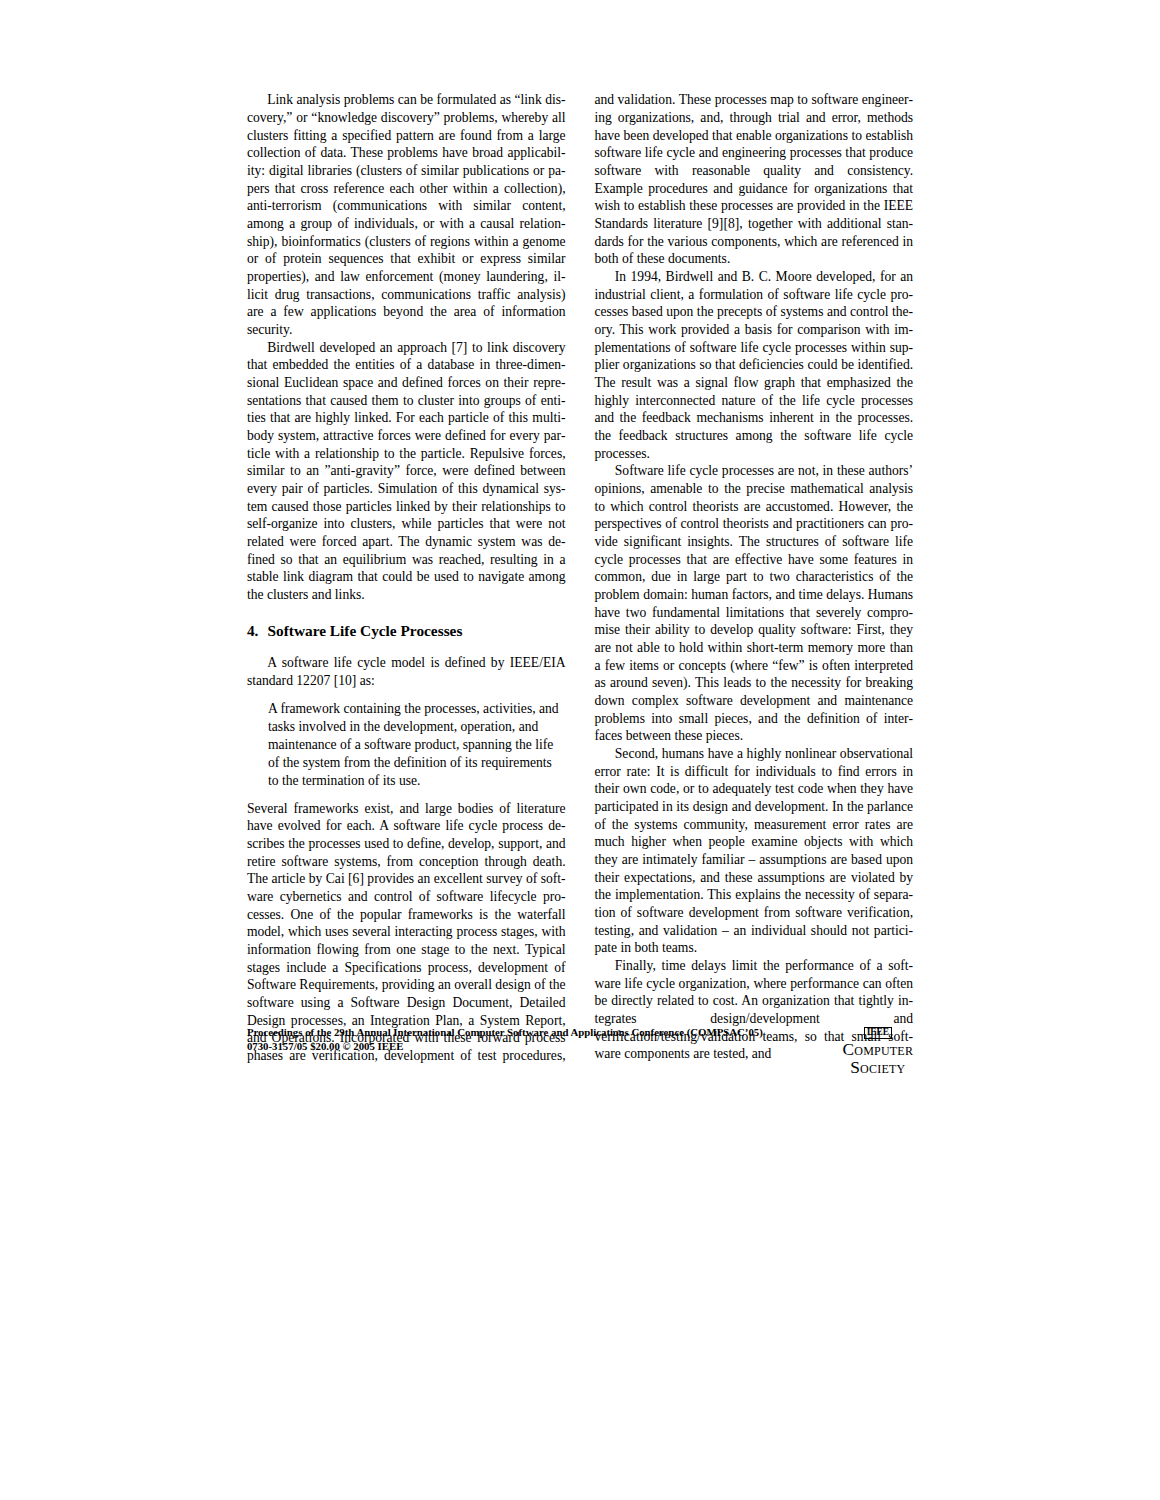Link analysis problems can be formulated as “link discovery,” or “knowledge discovery” problems, whereby all clusters fitting a specified pattern are found from a large collection of data. These problems have broad applicability: digital libraries (clusters of similar publications or papers that cross reference each other within a collection), anti-terrorism (communications with similar content, among a group of individuals, or with a causal relationship), bioinformatics (clusters of regions within a genome or of protein sequences that exhibit or express similar properties), and law enforcement (money laundering, illicit drug transactions, communications traffic analysis) are a few applications beyond the area of information security.
Birdwell developed an approach [7] to link discovery that embedded the entities of a database in three-dimensional Euclidean space and defined forces on their representations that caused them to cluster into groups of entities that are highly linked. For each particle of this multi-body system, attractive forces were defined for every particle with a relationship to the particle. Repulsive forces, similar to an ”anti-gravity” force, were defined between every pair of particles. Simulation of this dynamical system caused those particles linked by their relationships to self-organize into clusters, while particles that were not related were forced apart. The dynamic system was defined so that an equilibrium was reached, resulting in a stable link diagram that could be used to navigate among the clusters and links.
4. Software Life Cycle Processes
A software life cycle model is defined by IEEE/EIA standard 12207 [10] as:
A framework containing the processes, activities, and tasks involved in the development, operation, and maintenance of a software product, spanning the life of the system from the definition of its requirements to the termination of its use.
Several frameworks exist, and large bodies of literature have evolved for each. A software life cycle process describes the processes used to define, develop, support, and retire software systems, from conception through death. The article by Cai [6] provides an excellent survey of software cybernetics and control of software lifecycle processes. One of the popular frameworks is the waterfall model, which uses several interacting process stages, with information flowing from one stage to the next. Typical stages include a Specifications process, development of Software Requirements, providing an overall design of the software using a Software Design Document, Detailed Design processes, an Integration Plan, a System Report, and Operations. Incorporated with these forward process phases are verification, development of test procedures, and validation. These processes map to software engineering organizations, and, through trial and error, methods have been developed that enable organizations to establish software life cycle and engineering processes that produce software with reasonable quality and consistency. Example procedures and guidance for organizations that wish to establish these processes are provided in the IEEE Standards literature [9][8], together with additional standards for the various components, which are referenced in both of these documents.
In 1994, Birdwell and B. C. Moore developed, for an industrial client, a formulation of software life cycle processes based upon the precepts of systems and control theory. This work provided a basis for comparison with implementations of software life cycle processes within supplier organizations so that deficiencies could be identified. The result was a signal flow graph that emphasized the highly interconnected nature of the life cycle processes and the feedback mechanisms inherent in the processes. the feedback structures among the software life cycle processes.
Software life cycle processes are not, in these authors’ opinions, amenable to the precise mathematical analysis to which control theorists are accustomed. However, the perspectives of control theorists and practitioners can provide significant insights. The structures of software life cycle processes that are effective have some features in common, due in large part to two characteristics of the problem domain: human factors, and time delays. Humans have two fundamental limitations that severely compromise their ability to develop quality software: First, they are not able to hold within short-term memory more than a few items or concepts (where “few” is often interpreted as around seven). This leads to the necessity for breaking down complex software development and maintenance problems into small pieces, and the definition of interfaces between these pieces.
Second, humans have a highly nonlinear observational error rate: It is difficult for individuals to find errors in their own code, or to adequately test code when they have participated in its design and development. In the parlance of the systems community, measurement error rates are much higher when people examine objects with which they are intimately familiar – assumptions are based upon their expectations, and these assumptions are violated by the implementation. This explains the necessity of separation of software development from software verification, testing, and validation – an individual should not participate in both teams.
Finally, time delays limit the performance of a software life cycle organization, where performance can often be directly related to cost. An organization that tightly integrates design/development and verification/testing/validation teams, so that small software components are tested, and
Proceedings of the 29th Annual International Computer Software and Applications Conference (COMPSAC’05)
0730-3157/05 $20.00 © 2005 IEEE
IEEE
Computer Society